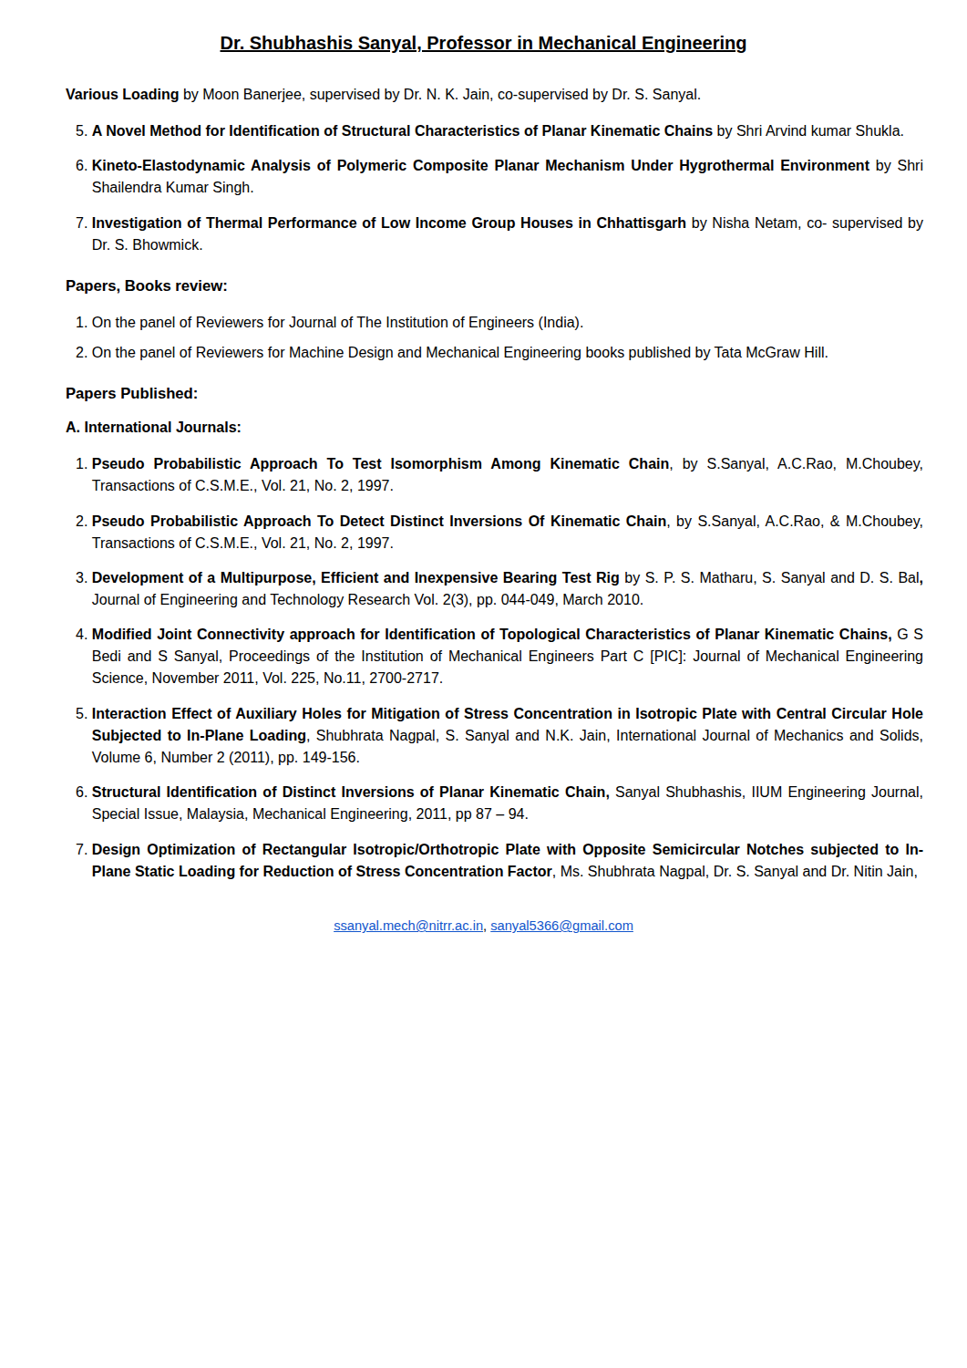Dr. Shubhashis Sanyal, Professor in Mechanical Engineering
Various Loading by Moon Banerjee, supervised by Dr. N. K. Jain, co-supervised by Dr. S. Sanyal.
A Novel Method for Identification of Structural Characteristics of Planar Kinematic Chains by Shri Arvind kumar Shukla.
Kineto-Elastodynamic Analysis of Polymeric Composite Planar Mechanism Under Hygrothermal Environment by Shri Shailendra Kumar Singh.
Investigation of Thermal Performance of Low Income Group Houses in Chhattisgarh by Nisha Netam, co- supervised by Dr. S. Bhowmick.
Papers, Books review:
On the panel of Reviewers for Journal of The Institution of Engineers (India).
On the panel of Reviewers for Machine Design and Mechanical Engineering books published by Tata McGraw Hill.
Papers Published:
A. International Journals:
Pseudo Probabilistic Approach To Test Isomorphism Among Kinematic Chain, by S.Sanyal, A.C.Rao, M.Choubey, Transactions of C.S.M.E., Vol. 21, No. 2, 1997.
Pseudo Probabilistic Approach To Detect Distinct Inversions Of Kinematic Chain, by S.Sanyal, A.C.Rao, & M.Choubey, Transactions of C.S.M.E., Vol. 21, No. 2, 1997.
Development of a Multipurpose, Efficient and Inexpensive Bearing Test Rig by S. P. S. Matharu, S. Sanyal and D. S. Bal, Journal of Engineering and Technology Research Vol. 2(3), pp. 044-049, March 2010.
Modified Joint Connectivity approach for Identification of Topological Characteristics of Planar Kinematic Chains, G S Bedi and S Sanyal, Proceedings of the Institution of Mechanical Engineers Part C [PIC]: Journal of Mechanical Engineering Science, November 2011, Vol. 225, No.11, 2700-2717.
Interaction Effect of Auxiliary Holes for Mitigation of Stress Concentration in Isotropic Plate with Central Circular Hole Subjected to In-Plane Loading, Shubhrata Nagpal, S. Sanyal and N.K. Jain, International Journal of Mechanics and Solids, Volume 6, Number 2 (2011), pp. 149-156.
Structural Identification of Distinct Inversions of Planar Kinematic Chain, Sanyal Shubhashis, IIUM Engineering Journal, Special Issue, Malaysia, Mechanical Engineering, 2011, pp 87 – 94.
Design Optimization of Rectangular Isotropic/Orthotropic Plate with Opposite Semicircular Notches subjected to In-Plane Static Loading for Reduction of Stress Concentration Factor, Ms. Shubhrata Nagpal, Dr. S. Sanyal and Dr. Nitin Jain,
ssanyal.mech@nitrr.ac.in, sanyal5366@gmail.com